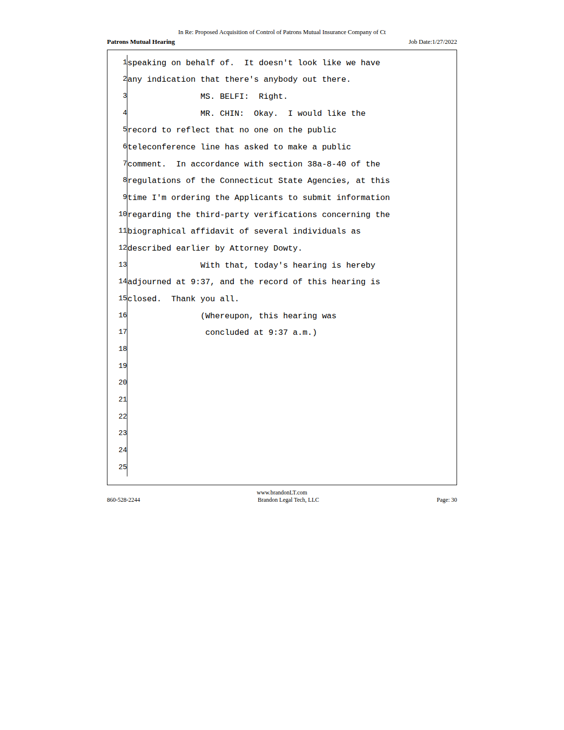In Re: Proposed Acquisition of Control of Patrons Mutual Insurance Company of Ct
Patrons Mutual Hearing Job Date:1/27/2022
| 1 | speaking on behalf of. It doesn't look like we have |
| 2 | any indication that there's anybody out there. |
| 3 | MS. BELFI: Right. |
| 4 | MR. CHIN: Okay. I would like the |
| 5 | record to reflect that no one on the public |
| 6 | teleconference line has asked to make a public |
| 7 | comment. In accordance with section 38a-8-40 of the |
| 8 | regulations of the Connecticut State Agencies, at this |
| 9 | time I'm ordering the Applicants to submit information |
| 10 | regarding the third-party verifications concerning the |
| 11 | biographical affidavit of several individuals as |
| 12 | described earlier by Attorney Dowty. |
| 13 | With that, today's hearing is hereby |
| 14 | adjourned at 9:37, and the record of this hearing is |
| 15 | closed. Thank you all. |
| 16 | (Whereupon, this hearing was |
| 17 | concluded at 9:37 a.m.) |
| 18 | |
| 19 | |
| 20 | |
| 21 | |
| 22 | |
| 23 | |
| 24 | |
| 25 | |
www.brandonLT.com
860-528-2244 Brandon Legal Tech, LLC Page: 30